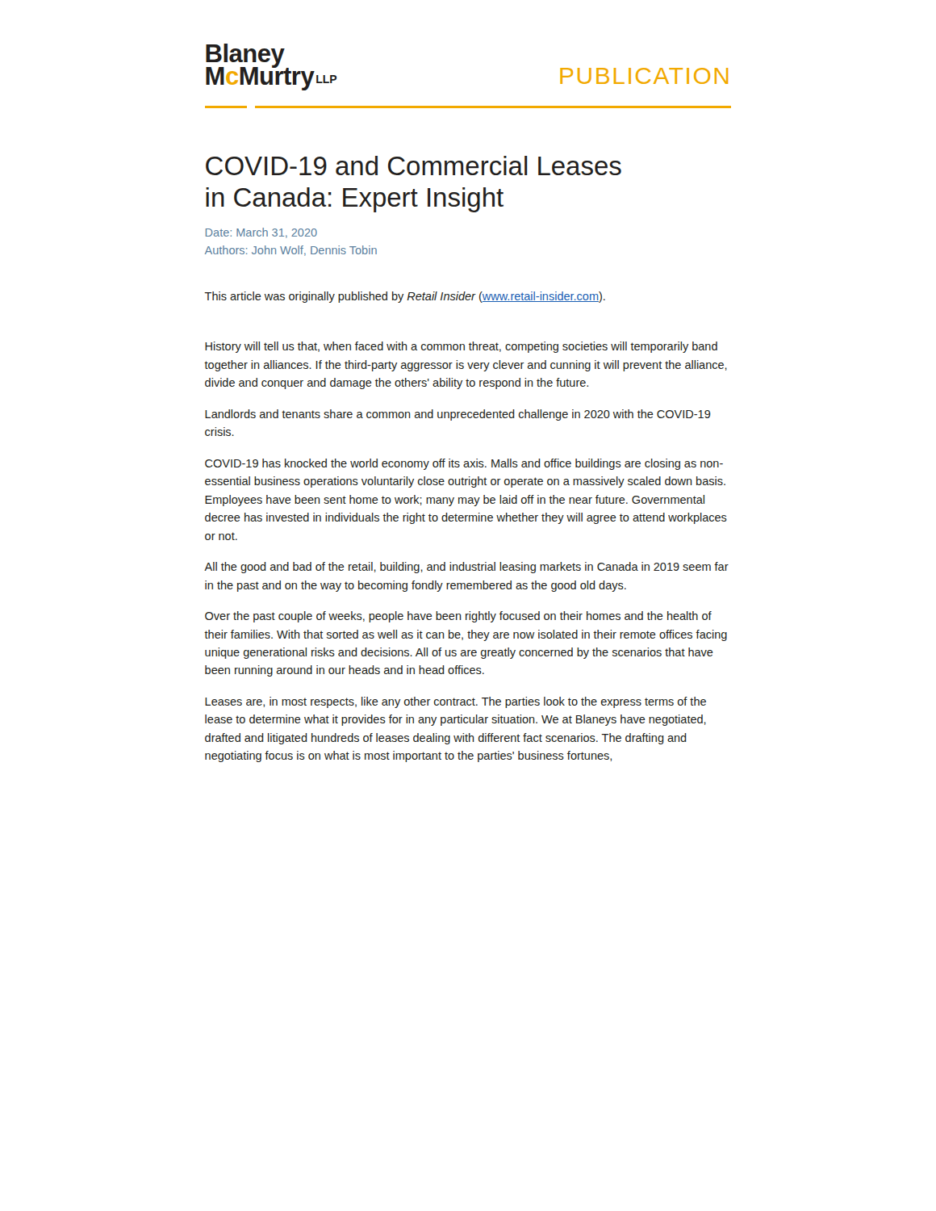Blaney Mc Murtry LLP
PUBLICATION
COVID-19 and Commercial Leases
in Canada: Expert Insight
Date: March 31, 2020
Authors: John Wolf, Dennis Tobin
This article was originally published by Retail Insider (www.retail-insider.com).
History will tell us that, when faced with a common threat, competing societies will temporarily band together in alliances. If the third-party aggressor is very clever and cunning it will prevent the alliance, divide and conquer and damage the others' ability to respond in the future.
Landlords and tenants share a common and unprecedented challenge in 2020 with the COVID-19 crisis.
COVID-19 has knocked the world economy off its axis. Malls and office buildings are closing as non-essential business operations voluntarily close outright or operate on a massively scaled down basis. Employees have been sent home to work; many may be laid off in the near future. Governmental decree has invested in individuals the right to determine whether they will agree to attend workplaces or not.
All the good and bad of the retail, building, and industrial leasing markets in Canada in 2019 seem far in the past and on the way to becoming fondly remembered as the good old days.
Over the past couple of weeks, people have been rightly focused on their homes and the health of their families. With that sorted as well as it can be, they are now isolated in their remote offices facing unique generational risks and decisions. All of us are greatly concerned by the scenarios that have been running around in our heads and in head offices.
Leases are, in most respects, like any other contract. The parties look to the express terms of the lease to determine what it provides for in any particular situation. We at Blaneys have negotiated, drafted and litigated hundreds of leases dealing with different fact scenarios. The drafting and negotiating focus is on what is most important to the parties' business fortunes,